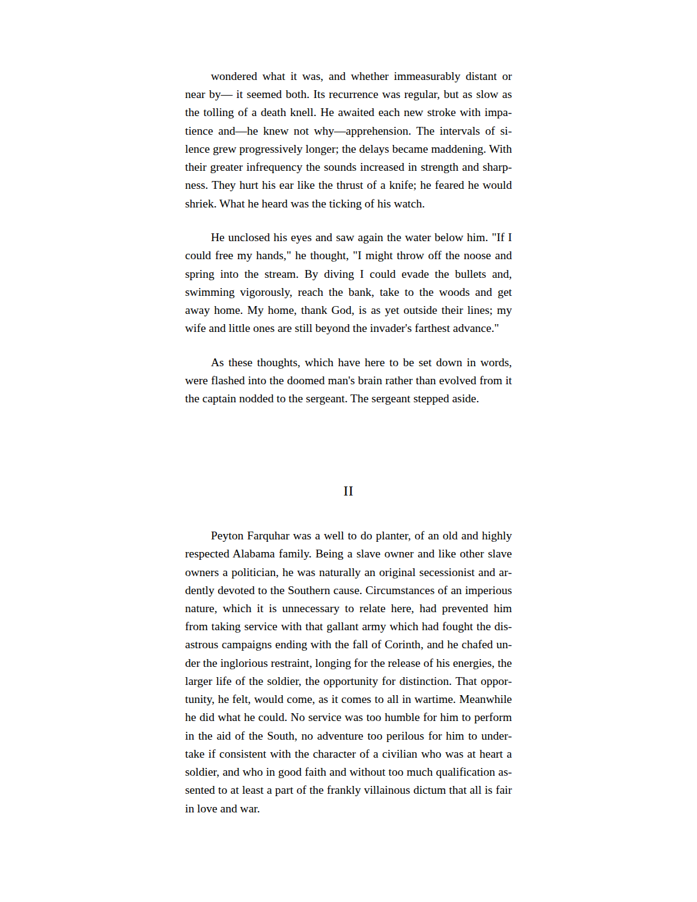wondered what it was, and whether immeasurably distant or near by— it seemed both. Its recurrence was regular, but as slow as the tolling of a death knell. He awaited each new stroke with impatience and—he knew not why—apprehension. The intervals of silence grew progressively longer; the delays became maddening. With their greater infrequency the sounds increased in strength and sharpness. They hurt his ear like the thrust of a knife; he feared he would shriek. What he heard was the ticking of his watch.
He unclosed his eyes and saw again the water below him. "If I could free my hands," he thought, "I might throw off the noose and spring into the stream. By diving I could evade the bullets and, swimming vigorously, reach the bank, take to the woods and get away home. My home, thank God, is as yet outside their lines; my wife and little ones are still beyond the invader's farthest advance."
As these thoughts, which have here to be set down in words, were flashed into the doomed man's brain rather than evolved from it the captain nodded to the sergeant. The sergeant stepped aside.
II
Peyton Farquhar was a well to do planter, of an old and highly respected Alabama family. Being a slave owner and like other slave owners a politician, he was naturally an original secessionist and ardently devoted to the Southern cause. Circumstances of an imperious nature, which it is unnecessary to relate here, had prevented him from taking service with that gallant army which had fought the disastrous campaigns ending with the fall of Corinth, and he chafed under the inglorious restraint, longing for the release of his energies, the larger life of the soldier, the opportunity for distinction. That opportunity, he felt, would come, as it comes to all in wartime. Meanwhile he did what he could. No service was too humble for him to perform in the aid of the South, no adventure too perilous for him to undertake if consistent with the character of a civilian who was at heart a soldier, and who in good faith and without too much qualification assented to at least a part of the frankly villainous dictum that all is fair in love and war.